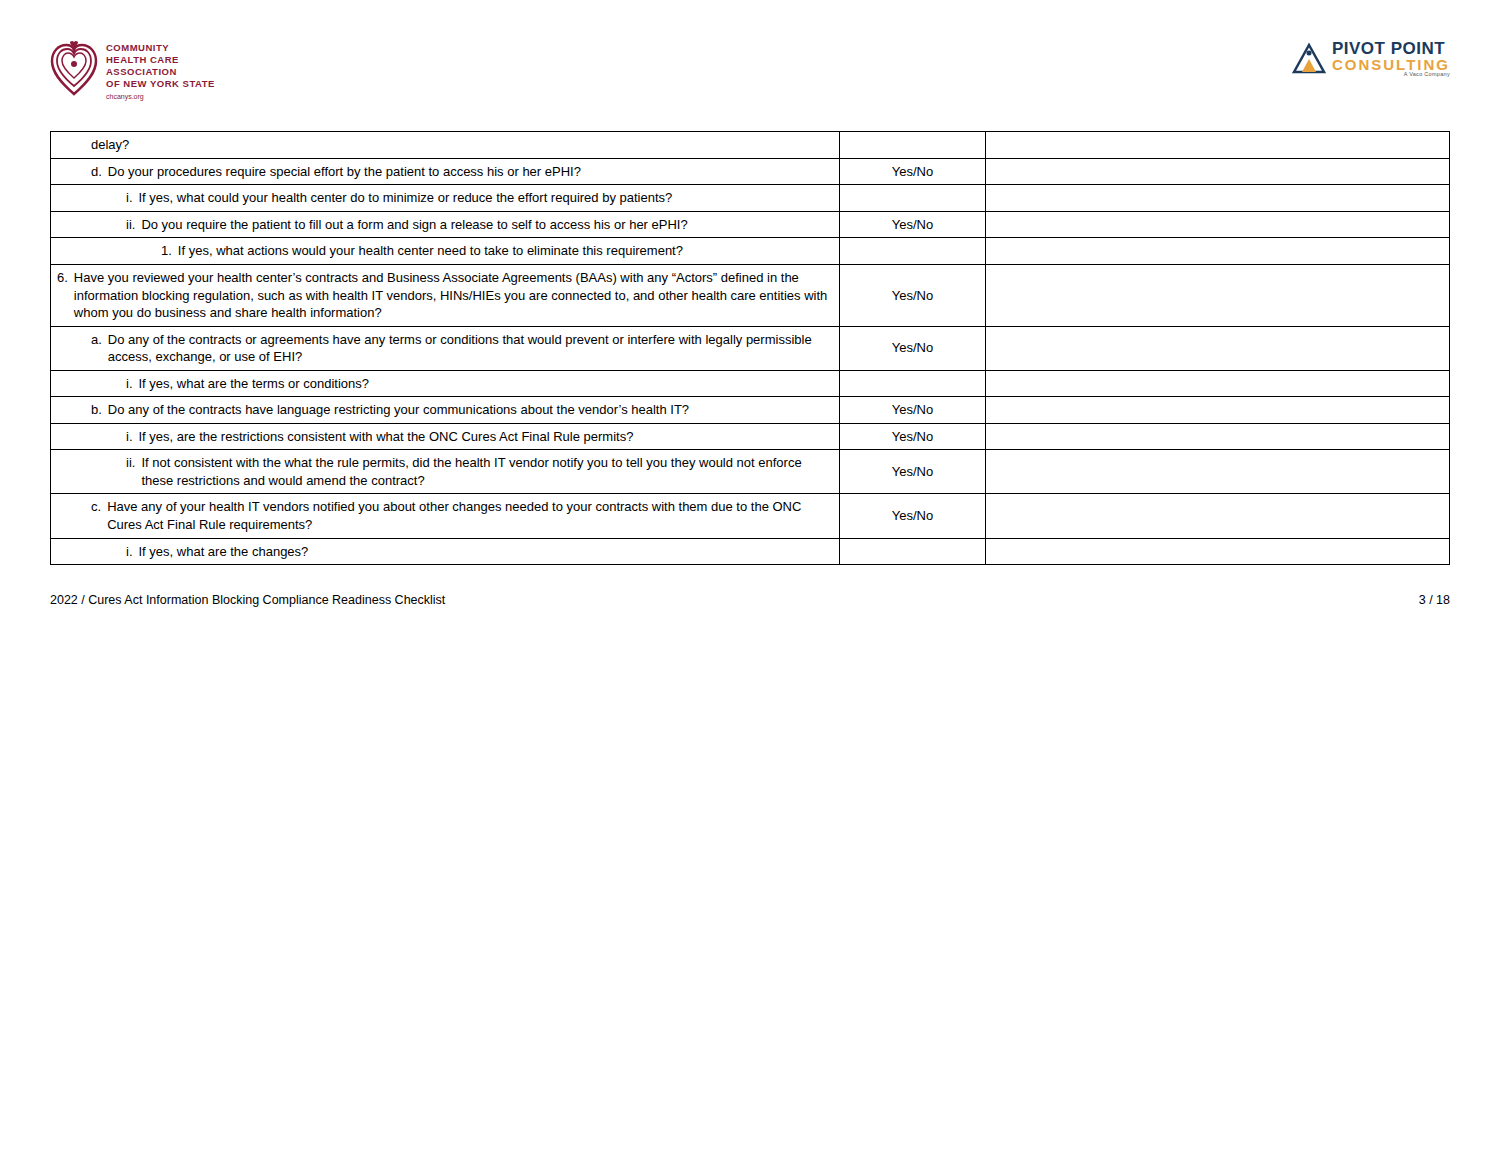COMMUNITY
HEALTH CARE
ASSOCIATION
OF NEW YORK STATE
chcanys.org
PIVOT POINT
CONSULTING
A Vaco Company
| delay? | | |
| d. Do your procedures require special effort by the patient to access his or her ePHI? | Yes/No | |
| i. If yes, what could your health center do to minimize or reduce the effort required by patients? | | |
| ii. Do you require the patient to fill out a form and sign a release to self to access his or her ePHI? | Yes/No | |
| 1. If yes, what actions would your health center need to take to eliminate this requirement? | | |
| 6. Have you reviewed your health center’s contracts and Business Associate Agreements (BAAs) with any “Actors” defined in the information blocking regulation, such as with health IT vendors, HINs/HIEs you are connected to, and other health care entities with whom you do business and share health information? | Yes/No | |
| a. Do any of the contracts or agreements have any terms or conditions that would prevent or interfere with legally permissible access, exchange, or use of EHI? | Yes/No | |
| i. If yes, what are the terms or conditions? | | |
| b. Do any of the contracts have language restricting your communications about the vendor’s health IT? | Yes/No | |
| i. If yes, are the restrictions consistent with what the ONC Cures Act Final Rule permits? | Yes/No | |
| ii. If not consistent with the what the rule permits, did the health IT vendor notify you to tell you they would not enforce these restrictions and would amend the contract? | Yes/No | |
| c. Have any of your health IT vendors notified you about other changes needed to your contracts with them due to the ONC Cures Act Final Rule requirements? | Yes/No | |
| i. If yes, what are the changes? | | |
2022 / Cures Act Information Blocking Compliance Readiness Checklist
3 / 18